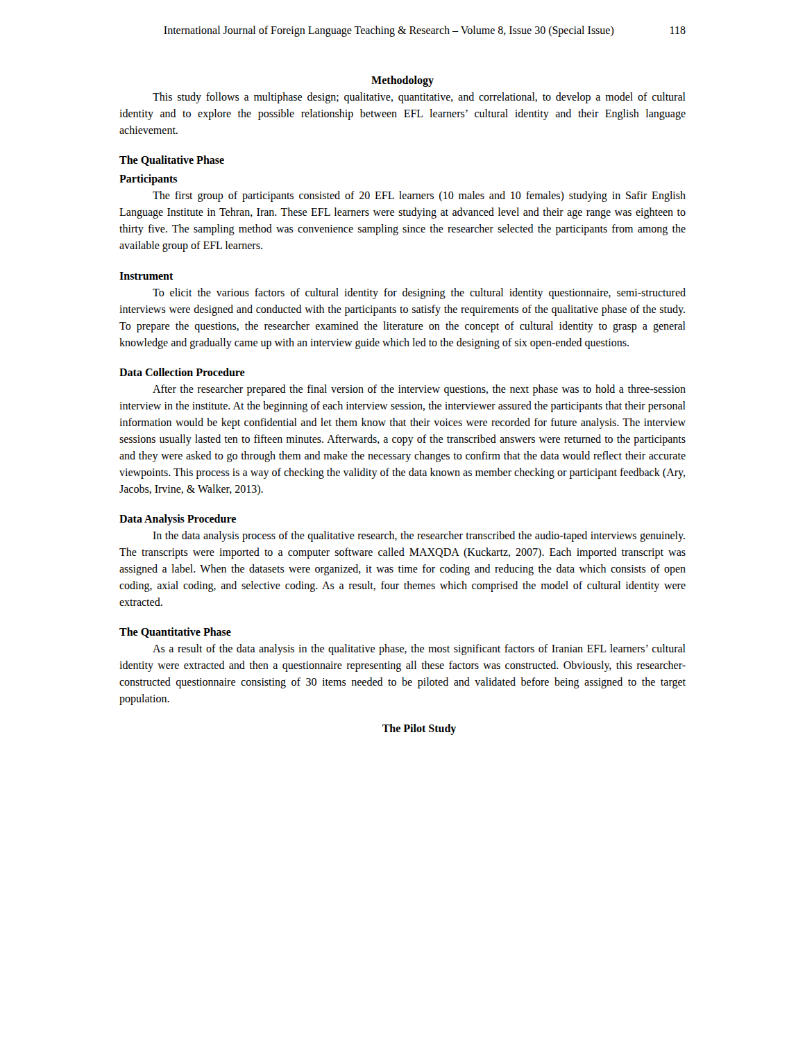International Journal of Foreign Language Teaching & Research – Volume 8, Issue 30 (Special Issue)
118
Methodology
This study follows a multiphase design; qualitative, quantitative, and correlational, to develop a model of cultural identity and to explore the possible relationship between EFL learners’ cultural identity and their English language achievement.
The Qualitative Phase
Participants
The first group of participants consisted of 20 EFL learners (10 males and 10 females) studying in Safir English Language Institute in Tehran, Iran. These EFL learners were studying at advanced level and their age range was eighteen to thirty five. The sampling method was convenience sampling since the researcher selected the participants from among the available group of EFL learners.
Instrument
To elicit the various factors of cultural identity for designing the cultural identity questionnaire, semi-structured interviews were designed and conducted with the participants to satisfy the requirements of the qualitative phase of the study. To prepare the questions, the researcher examined the literature on the concept of cultural identity to grasp a general knowledge and gradually came up with an interview guide which led to the designing of six open-ended questions.
Data Collection Procedure
After the researcher prepared the final version of the interview questions, the next phase was to hold a three-session interview in the institute. At the beginning of each interview session, the interviewer assured the participants that their personal information would be kept confidential and let them know that their voices were recorded for future analysis. The interview sessions usually lasted ten to fifteen minutes. Afterwards, a copy of the transcribed answers were returned to the participants and they were asked to go through them and make the necessary changes to confirm that the data would reflect their accurate viewpoints. This process is a way of checking the validity of the data known as member checking or participant feedback (Ary, Jacobs, Irvine, & Walker, 2013).
Data Analysis Procedure
In the data analysis process of the qualitative research, the researcher transcribed the audio-taped interviews genuinely. The transcripts were imported to a computer software called MAXQDA (Kuckartz, 2007). Each imported transcript was assigned a label. When the datasets were organized, it was time for coding and reducing the data which consists of open coding, axial coding, and selective coding. As a result, four themes which comprised the model of cultural identity were extracted.
The Quantitative Phase
As a result of the data analysis in the qualitative phase, the most significant factors of Iranian EFL learners’ cultural identity were extracted and then a questionnaire representing all these factors was constructed. Obviously, this researcher-constructed questionnaire consisting of 30 items needed to be piloted and validated before being assigned to the target population.
The Pilot Study